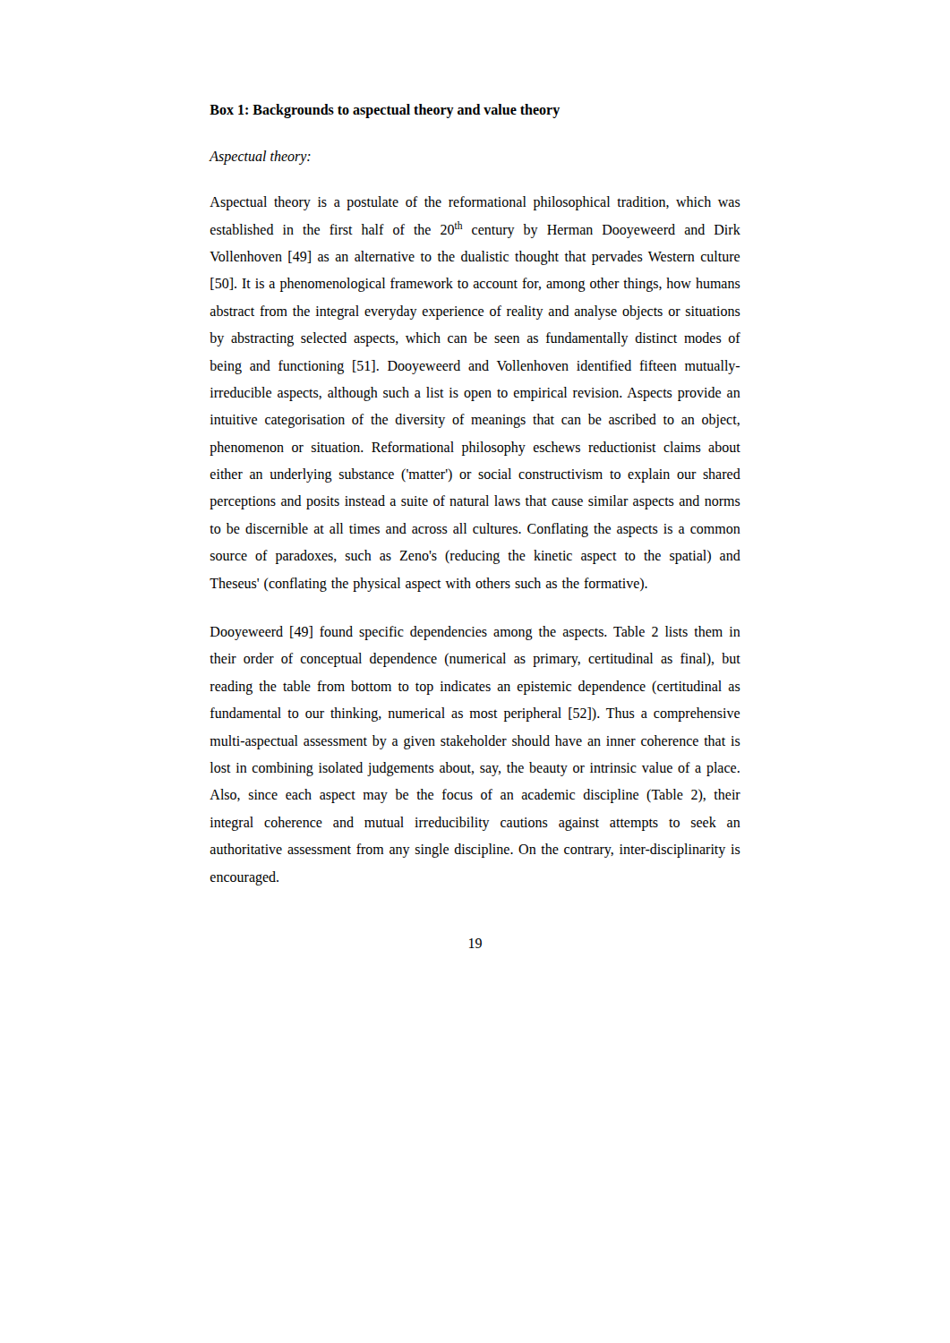Box 1: Backgrounds to aspectual theory and value theory
Aspectual theory:
Aspectual theory is a postulate of the reformational philosophical tradition, which was established in the first half of the 20th century by Herman Dooyeweerd and Dirk Vollenhoven [49] as an alternative to the dualistic thought that pervades Western culture [50]. It is a phenomenological framework to account for, among other things, how humans abstract from the integral everyday experience of reality and analyse objects or situations by abstracting selected aspects, which can be seen as fundamentally distinct modes of being and functioning [51]. Dooyeweerd and Vollenhoven identified fifteen mutually-irreducible aspects, although such a list is open to empirical revision. Aspects provide an intuitive categorisation of the diversity of meanings that can be ascribed to an object, phenomenon or situation. Reformational philosophy eschews reductionist claims about either an underlying substance ('matter') or social constructivism to explain our shared perceptions and posits instead a suite of natural laws that cause similar aspects and norms to be discernible at all times and across all cultures. Conflating the aspects is a common source of paradoxes, such as Zeno's (reducing the kinetic aspect to the spatial) and Theseus' (conflating the physical aspect with others such as the formative).
Dooyeweerd [49] found specific dependencies among the aspects. Table 2 lists them in their order of conceptual dependence (numerical as primary, certitudinal as final), but reading the table from bottom to top indicates an epistemic dependence (certitudinal as fundamental to our thinking, numerical as most peripheral [52]). Thus a comprehensive multi-aspectual assessment by a given stakeholder should have an inner coherence that is lost in combining isolated judgements about, say, the beauty or intrinsic value of a place. Also, since each aspect may be the focus of an academic discipline (Table 2), their integral coherence and mutual irreducibility cautions against attempts to seek an authoritative assessment from any single discipline. On the contrary, inter-disciplinarity is encouraged.
19